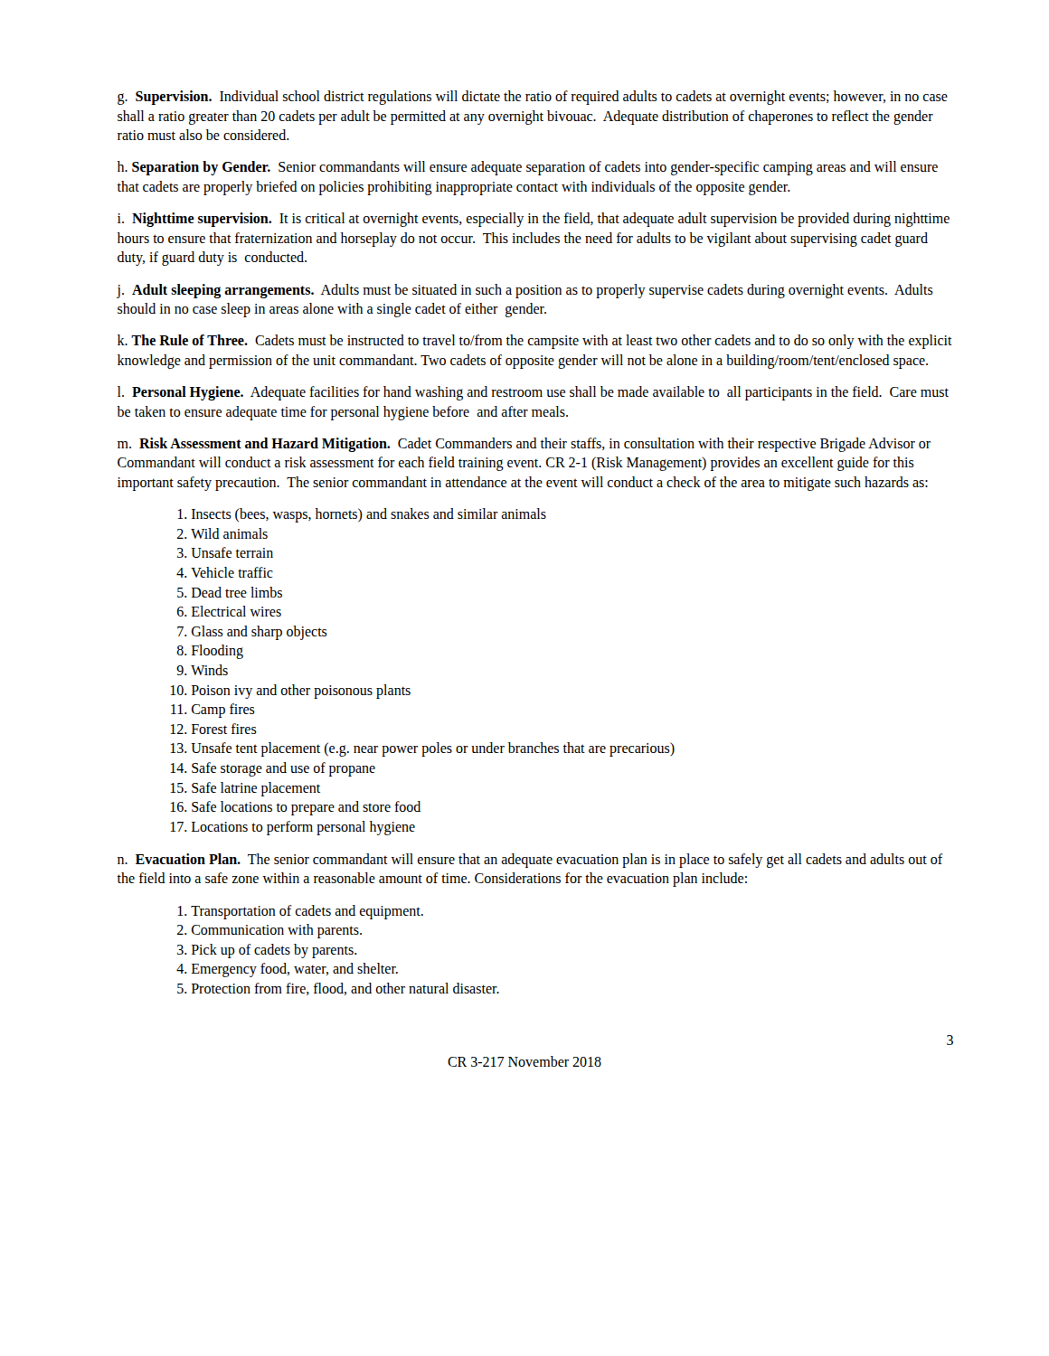g. Supervision. Individual school district regulations will dictate the ratio of required adults to cadets at overnight events; however, in no case shall a ratio greater than 20 cadets per adult be permitted at any overnight bivouac. Adequate distribution of chaperones to reflect the gender ratio must also be considered.
h. Separation by Gender. Senior commandants will ensure adequate separation of cadets into gender-specific camping areas and will ensure that cadets are properly briefed on policies prohibiting inappropriate contact with individuals of the opposite gender.
i. Nighttime supervision. It is critical at overnight events, especially in the field, that adequate adult supervision be provided during nighttime hours to ensure that fraternization and horseplay do not occur. This includes the need for adults to be vigilant about supervising cadet guard duty, if guard duty is conducted.
j. Adult sleeping arrangements. Adults must be situated in such a position as to properly supervise cadets during overnight events. Adults should in no case sleep in areas alone with a single cadet of either gender.
k. The Rule of Three. Cadets must be instructed to travel to/from the campsite with at least two other cadets and to do so only with the explicit knowledge and permission of the unit commandant. Two cadets of opposite gender will not be alone in a building/room/tent/enclosed space.
l. Personal Hygiene. Adequate facilities for hand washing and restroom use shall be made available to all participants in the field. Care must be taken to ensure adequate time for personal hygiene before and after meals.
m. Risk Assessment and Hazard Mitigation. Cadet Commanders and their staffs, in consultation with their respective Brigade Advisor or Commandant will conduct a risk assessment for each field training event. CR 2-1 (Risk Management) provides an excellent guide for this important safety precaution. The senior commandant in attendance at the event will conduct a check of the area to mitigate such hazards as:
Insects (bees, wasps, hornets) and snakes and similar animals
Wild animals
Unsafe terrain
Vehicle traffic
Dead tree limbs
Electrical wires
Glass and sharp objects
Flooding
Winds
Poison ivy and other poisonous plants
Camp fires
Forest fires
Unsafe tent placement (e.g. near power poles or under branches that are precarious)
Safe storage and use of propane
Safe latrine placement
Safe locations to prepare and store food
Locations to perform personal hygiene
n. Evacuation Plan. The senior commandant will ensure that an adequate evacuation plan is in place to safely get all cadets and adults out of the field into a safe zone within a reasonable amount of time. Considerations for the evacuation plan include:
Transportation of cadets and equipment.
Communication with parents.
Pick up of cadets by parents.
Emergency food, water, and shelter.
Protection from fire, flood, and other natural disaster.
3
CR 3-217 November 2018